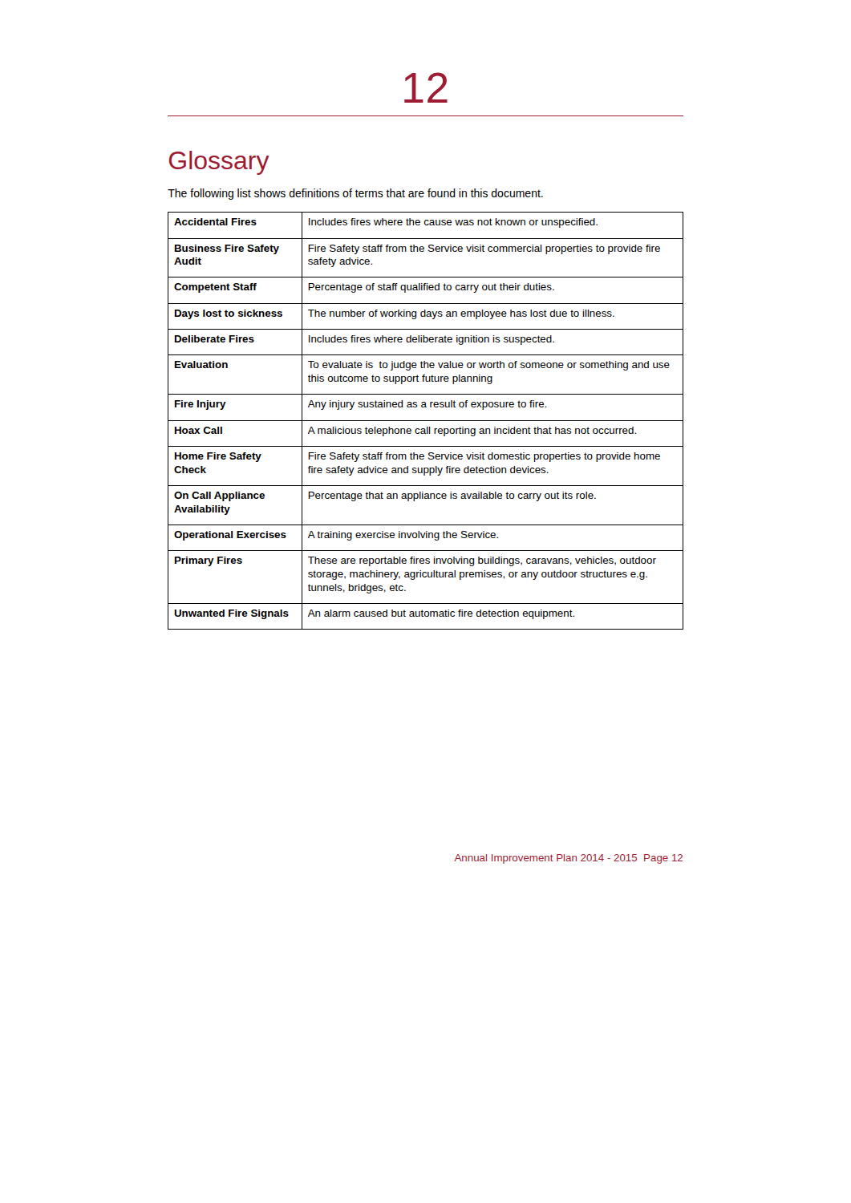12
Glossary
The following list shows definitions of terms that are found in this document.
| Accidental Fires | Includes fires where the cause was not known or unspecified. |
| Business Fire Safety Audit | Fire Safety staff from the Service visit commercial properties to provide fire safety advice. |
| Competent Staff | Percentage of staff qualified to carry out their duties. |
| Days lost to sickness | The number of working days an employee has lost due to illness. |
| Deliberate Fires | Includes fires where deliberate ignition is suspected. |
| Evaluation | To evaluate is to judge the value or worth of someone or something and use this outcome to support future planning |
| Fire Injury | Any injury sustained as a result of exposure to fire. |
| Hoax Call | A malicious telephone call reporting an incident that has not occurred. |
| Home Fire Safety Check | Fire Safety staff from the Service visit domestic properties to provide home fire safety advice and supply fire detection devices. |
| On Call Appliance Availability | Percentage that an appliance is available to carry out its role. |
| Operational Exercises | A training exercise involving the Service. |
| Primary Fires | These are reportable fires involving buildings, caravans, vehicles, outdoor storage, machinery, agricultural premises, or any outdoor structures e.g. tunnels, bridges, etc. |
| Unwanted Fire Signals | An alarm caused but automatic fire detection equipment. |
Annual Improvement Plan 2014 - 2015 Page 12